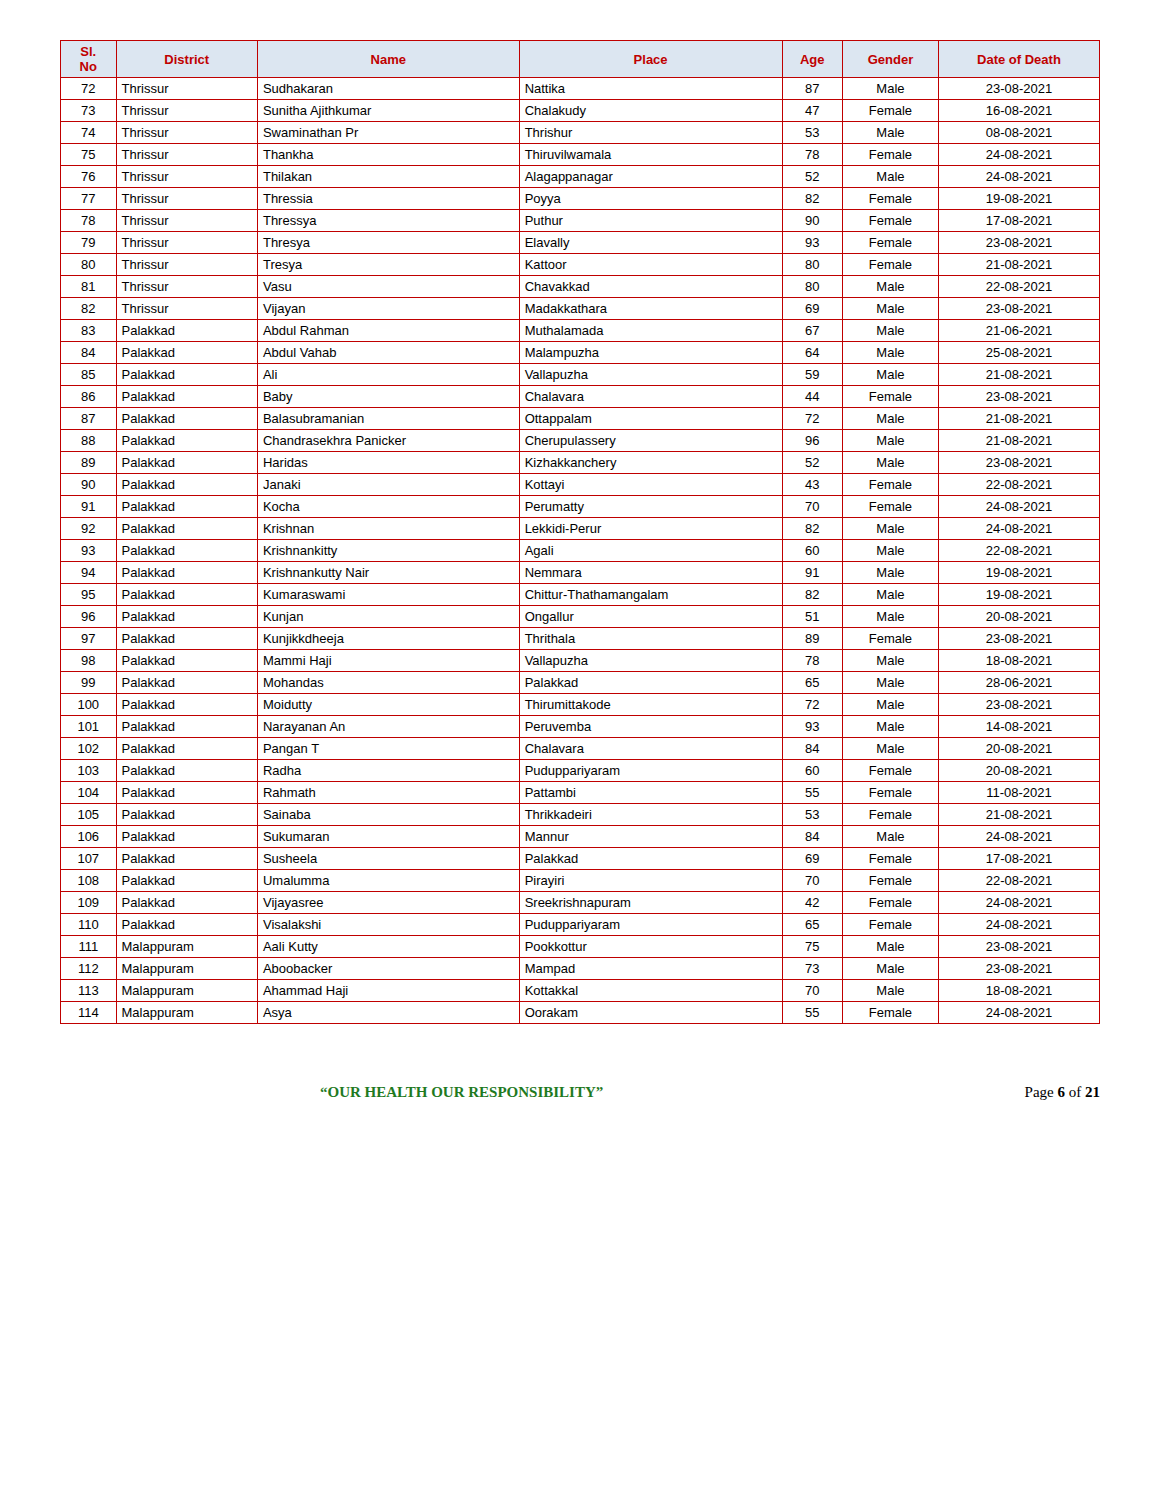| Sl. No | District | Name | Place | Age | Gender | Date of Death |
| --- | --- | --- | --- | --- | --- | --- |
| 72 | Thrissur | Sudhakaran | Nattika | 87 | Male | 23-08-2021 |
| 73 | Thrissur | Sunitha Ajithkumar | Chalakudy | 47 | Female | 16-08-2021 |
| 74 | Thrissur | Swaminathan Pr | Thrishur | 53 | Male | 08-08-2021 |
| 75 | Thrissur | Thankha | Thiruvilwamala | 78 | Female | 24-08-2021 |
| 76 | Thrissur | Thilakan | Alagappanagar | 52 | Male | 24-08-2021 |
| 77 | Thrissur | Thressia | Poyya | 82 | Female | 19-08-2021 |
| 78 | Thrissur | Thressya | Puthur | 90 | Female | 17-08-2021 |
| 79 | Thrissur | Thresya | Elavally | 93 | Female | 23-08-2021 |
| 80 | Thrissur | Tresya | Kattoor | 80 | Female | 21-08-2021 |
| 81 | Thrissur | Vasu | Chavakkad | 80 | Male | 22-08-2021 |
| 82 | Thrissur | Vijayan | Madakkathara | 69 | Male | 23-08-2021 |
| 83 | Palakkad | Abdul Rahman | Muthalamada | 67 | Male | 21-06-2021 |
| 84 | Palakkad | Abdul Vahab | Malampuzha | 64 | Male | 25-08-2021 |
| 85 | Palakkad | Ali | Vallapuzha | 59 | Male | 21-08-2021 |
| 86 | Palakkad | Baby | Chalavara | 44 | Female | 23-08-2021 |
| 87 | Palakkad | Balasubramanian | Ottappalam | 72 | Male | 21-08-2021 |
| 88 | Palakkad | Chandrasekhra Panicker | Cherupulassery | 96 | Male | 21-08-2021 |
| 89 | Palakkad | Haridas | Kizhakkanchery | 52 | Male | 23-08-2021 |
| 90 | Palakkad | Janaki | Kottayi | 43 | Female | 22-08-2021 |
| 91 | Palakkad | Kocha | Perumatty | 70 | Female | 24-08-2021 |
| 92 | Palakkad | Krishnan | Lekkidi-Perur | 82 | Male | 24-08-2021 |
| 93 | Palakkad | Krishnankitty | Agali | 60 | Male | 22-08-2021 |
| 94 | Palakkad | Krishnankutty Nair | Nemmara | 91 | Male | 19-08-2021 |
| 95 | Palakkad | Kumaraswami | Chittur-Thathamangalam | 82 | Male | 19-08-2021 |
| 96 | Palakkad | Kunjan | Ongallur | 51 | Male | 20-08-2021 |
| 97 | Palakkad | Kunjikkdheeja | Thrithala | 89 | Female | 23-08-2021 |
| 98 | Palakkad | Mammi Haji | Vallapuzha | 78 | Male | 18-08-2021 |
| 99 | Palakkad | Mohandas | Palakkad | 65 | Male | 28-06-2021 |
| 100 | Palakkad | Moidutty | Thirumittakode | 72 | Male | 23-08-2021 |
| 101 | Palakkad | Narayanan An | Peruvemba | 93 | Male | 14-08-2021 |
| 102 | Palakkad | Pangan T | Chalavara | 84 | Male | 20-08-2021 |
| 103 | Palakkad | Radha | Puduppariyaram | 60 | Female | 20-08-2021 |
| 104 | Palakkad | Rahmath | Pattambi | 55 | Female | 11-08-2021 |
| 105 | Palakkad | Sainaba | Thrikkadeiri | 53 | Female | 21-08-2021 |
| 106 | Palakkad | Sukumaran | Mannur | 84 | Male | 24-08-2021 |
| 107 | Palakkad | Susheela | Palakkad | 69 | Female | 17-08-2021 |
| 108 | Palakkad | Umalumma | Pirayiri | 70 | Female | 22-08-2021 |
| 109 | Palakkad | Vijayasree | Sreekrishnapuram | 42 | Female | 24-08-2021 |
| 110 | Palakkad | Visalakshi | Puduppariyaram | 65 | Female | 24-08-2021 |
| 111 | Malappuram | Aali Kutty | Pookkottur | 75 | Male | 23-08-2021 |
| 112 | Malappuram | Aboobacker | Mampad | 73 | Male | 23-08-2021 |
| 113 | Malappuram | Ahammad Haji | Kottakkal | 70 | Male | 18-08-2021 |
| 114 | Malappuram | Asya | Oorakam | 55 | Female | 24-08-2021 |
“OUR HEALTH OUR RESPONSIBILITY” Page 6 of 21